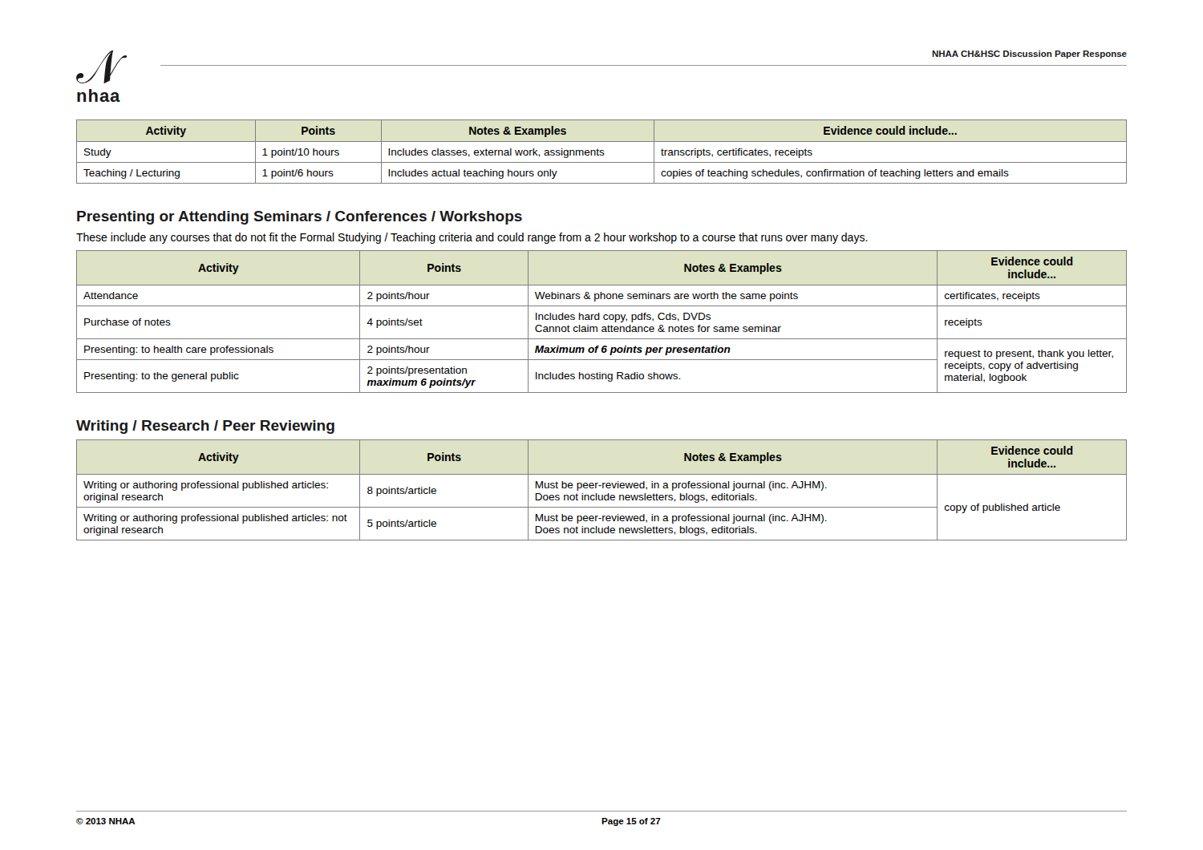𝒩
nhaa
NHAA CH&HSC Discussion Paper Response
| Activity | Points | Notes & Examples | Evidence could include... |
| --- | --- | --- | --- |
| Study | 1 point/10 hours | Includes classes, external work, assignments | transcripts, certificates, receipts |
| Teaching / Lecturing | 1 point/6 hours | Includes actual teaching hours only | copies of teaching schedules, confirmation of teaching letters and emails |
Presenting or Attending Seminars / Conferences / Workshops
These include any courses that do not fit the Formal Studying / Teaching criteria and could range from a 2 hour workshop to a course that runs over many days.
| Activity | Points | Notes & Examples | Evidence could include... |
| --- | --- | --- | --- |
| Attendance | 2 points/hour | Webinars & phone seminars are worth the same points | certificates, receipts |
| Purchase of notes | 4 points/set | Includes hard copy, pdfs, Cds, DVDs Cannot claim attendance & notes for same seminar | receipts |
| Presenting: to health care professionals | 2 points/hour | Maximum of 6 points per presentation | request to present, thank you letter, receipts, copy of advertising material, logbook |
| Presenting: to the general public | 2 points/presentation maximum 6 points/yr | Includes hosting Radio shows. |
Writing / Research / Peer Reviewing
| Activity | Points | Notes & Examples | Evidence could include... |
| --- | --- | --- | --- |
| Writing or authoring professional published articles: original research | 8 points/article | Must be peer-reviewed, in a professional journal (inc. AJHM). Does not include newsletters, blogs, editorials. | copy of published article |
| Writing or authoring professional published articles: not original research | 5 points/article | Must be peer-reviewed, in a professional journal (inc. AJHM). Does not include newsletters, blogs, editorials. |
© 2013 NHAA
Page 15 of 27